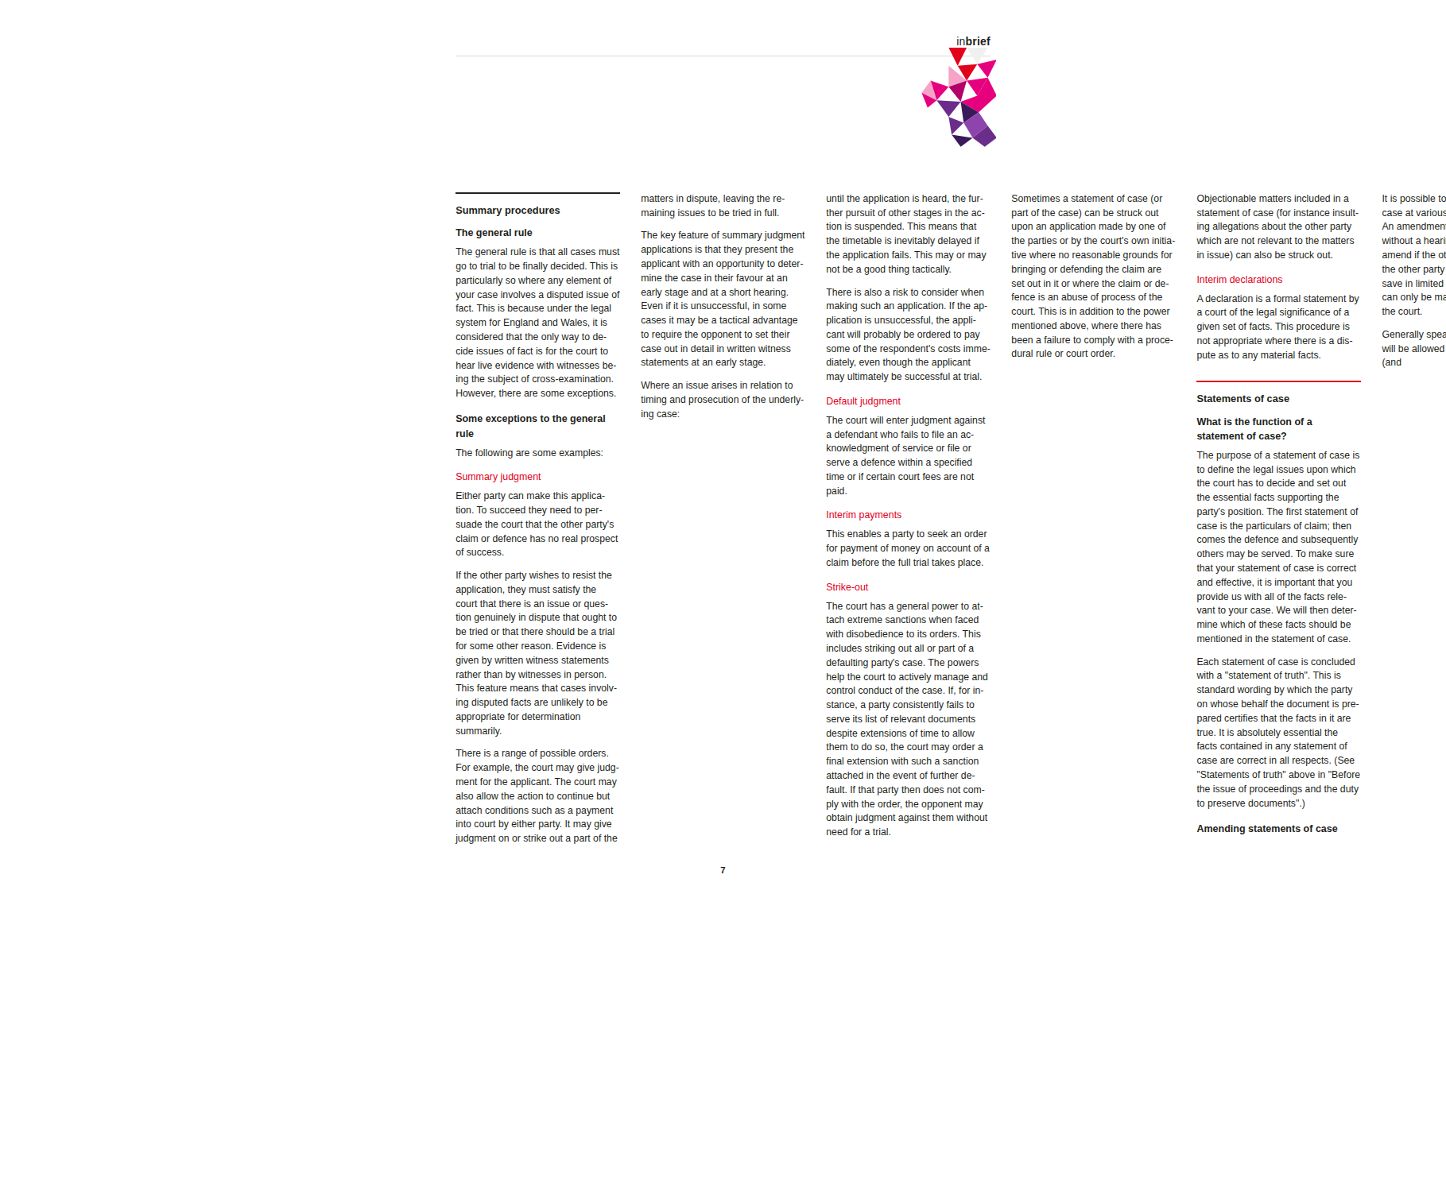in brief
Summary procedures
The general rule
The general rule is that all cases must go to trial to be finally decided. This is particularly so where any element of your case involves a disputed issue of fact. This is because under the legal system for England and Wales, it is considered that the only way to decide issues of fact is for the court to hear live evidence with witnesses being the subject of cross-examination. However, there are some exceptions.
Some exceptions to the general rule
The following are some examples:
Summary judgment
Either party can make this application. To succeed they need to persuade the court that the other party's claim or defence has no real prospect of success.
If the other party wishes to resist the application, they must satisfy the court that there is an issue or question genuinely in dispute that ought to be tried or that there should be a trial for some other reason. Evidence is given by written witness statements rather than by witnesses in person. This feature means that cases involving disputed facts are unlikely to be appropriate for determination summarily.
There is a range of possible orders. For example, the court may give judgment for the applicant. The court may also allow the action to continue but attach conditions such as a payment into court by either party. It may give judgment on or strike out a part of the matters in dispute, leaving the remaining issues to be tried in full.
The key feature of summary judgment applications is that they present the applicant with an opportunity to determine the case in their favour at an early stage and at a short hearing. Even if it is unsuccessful, in some cases it may be a tactical advantage to require the opponent to set their case out in detail in written witness statements at an early stage.
Where an issue arises in relation to timing and prosecution of the underlying case:
until the application is heard, the further pursuit of other stages in the action is suspended. This means that the timetable is inevitably delayed if the application fails. This may or may not be a good thing tactically.
There is also a risk to consider when making such an application. If the application is unsuccessful, the applicant will probably be ordered to pay some of the respondent's costs immediately, even though the applicant may ultimately be successful at trial.
Default judgment
The court will enter judgment against a defendant who fails to file an acknowledgment of service or file or serve a defence within a specified time or if certain court fees are not paid.
Interim payments
This enables a party to seek an order for payment of money on account of a claim before the full trial takes place.
Strike-out
The court has a general power to attach extreme sanctions when faced with disobedience to its orders. This includes striking out all or part of a defaulting party's case. The powers help the court to actively manage and control conduct of the case. If, for instance, a party consistently fails to serve its list of relevant documents despite extensions of time to allow them to do so, the court may order a final extension with such a sanction attached in the event of further default. If that party then does not comply with the order, the opponent may obtain judgment against them without need for a trial.
Sometimes a statement of case (or part of the case) can be struck out upon an application made by one of the parties or by the court's own initiative where no reasonable grounds for bringing or defending the claim are set out in it or where the claim or defence is an abuse of process of the court. This is in addition to the power mentioned above, where there has been a failure to comply with a procedural rule or court order.
Objectionable matters included in a statement of case (for instance insulting allegations about the other party which are not relevant to the matters in issue) can also be struck out.
Interim declarations
A declaration is a formal statement by a court of the legal significance of a given set of facts. This procedure is not appropriate where there is a dispute as to any material facts.
Statements of case
What is the function of a statement of case?
The purpose of a statement of case is to define the legal issues upon which the court has to decide and set out the essential facts supporting the party's position. The first statement of case is the particulars of claim; then comes the defence and subsequently others may be served. To make sure that your statement of case is correct and effective, it is important that you provide us with all of the facts relevant to your case. We will then determine which of these facts should be mentioned in the statement of case.
Each statement of case is concluded with a "statement of truth". This is standard wording by which the party on whose behalf the document is prepared certifies that the facts in it are true. It is absolutely essential the facts contained in any statement of case are correct in all respects. (See "Statements of truth" above in "Before the issue of proceedings and the duty to preserve documents".)
Amending statements of case
It is possible to amend a statement of case at various stages of an action. An amendment can usually be made without a hearing for permission to amend if the other party consents. If the other party does not consent then, save in limited cases, an amendment can only be made with permission of the court.
Generally speaking, an amendment will be allowed at any time up to trial (and
7